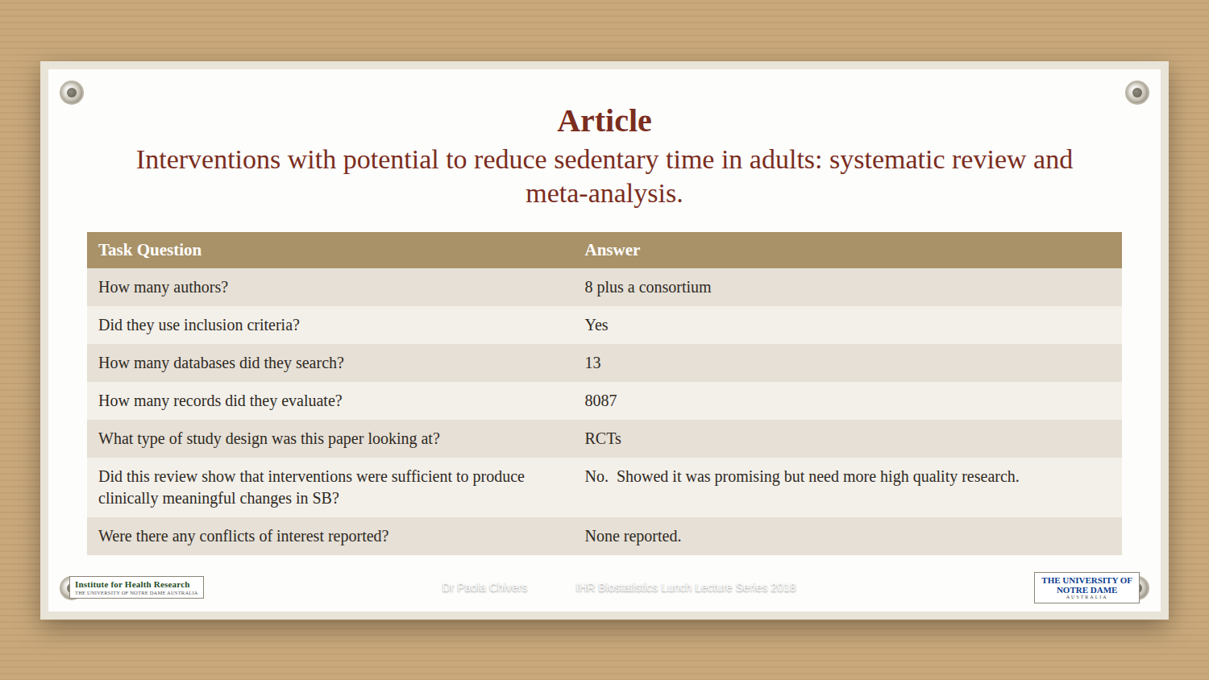Article
Interventions with potential to reduce sedentary time in adults: systematic review and meta-analysis.
| Task Question | Answer |
| --- | --- |
| How many authors? | 8 plus a consortium |
| Did they use inclusion criteria? | Yes |
| How many databases did they search? | 13 |
| How many records did they evaluate? | 8087 |
| What type of study design was this paper looking at? | RCTs |
| Did this review show that interventions were sufficient to produce clinically meaningful changes in SB? | No. Showed it was promising but need more high quality research. |
| Were there any conflicts of interest reported? | None reported. |
Institute for Health Research THE UNIVERSITY OF NOTRE DAME AUSTRALIA
Dr Paola Chivers IHR Biostatistics Lunch Lecture Series 2018
THE UNIVERSITY OF
NOTRE DAME AUSTRALIA